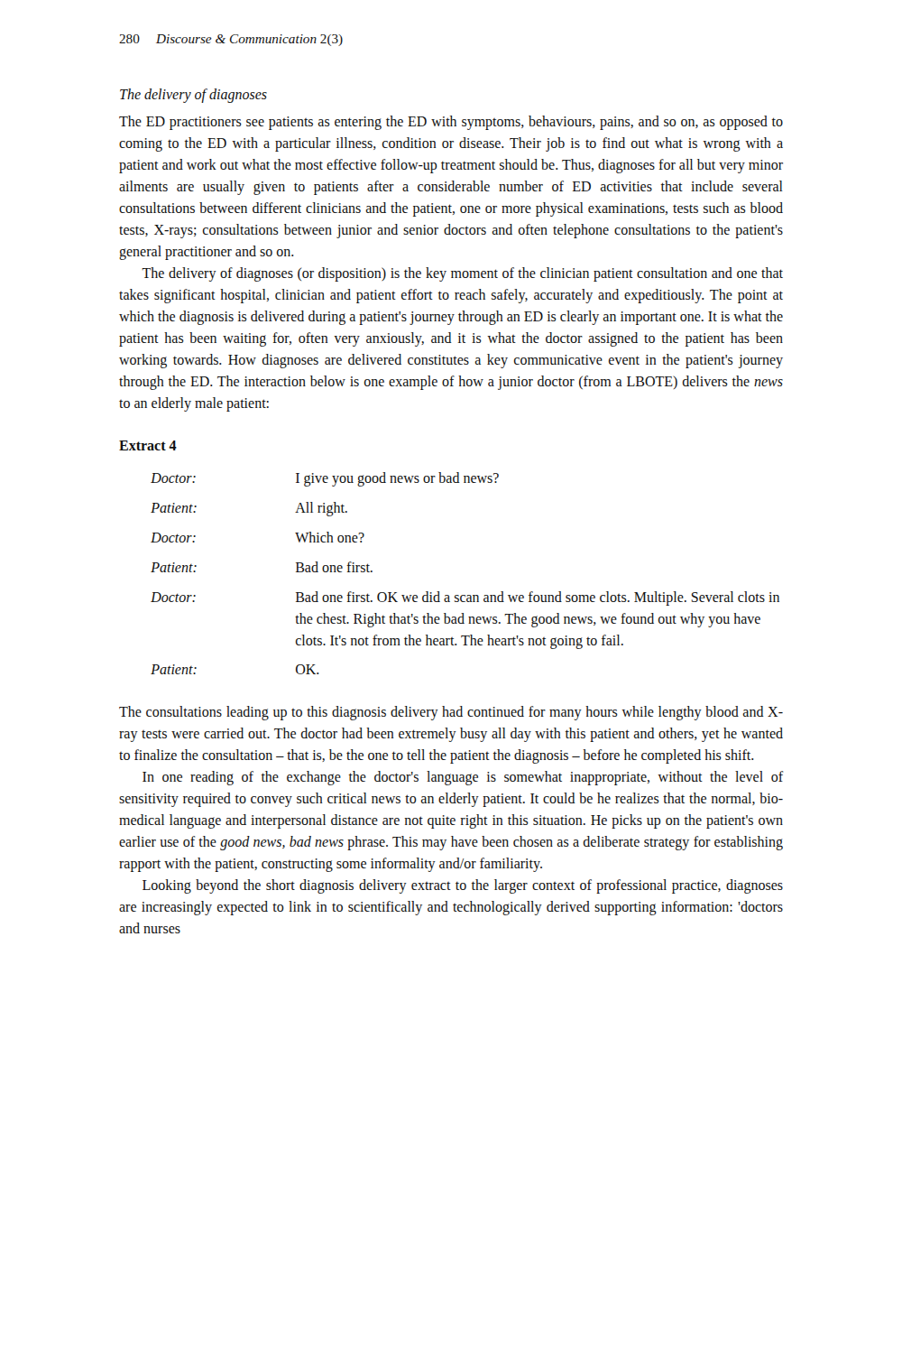280 Discourse & Communication 2(3)
The delivery of diagnoses
The ED practitioners see patients as entering the ED with symptoms, behaviours, pains, and so on, as opposed to coming to the ED with a particular illness, condition or disease. Their job is to find out what is wrong with a patient and work out what the most effective follow-up treatment should be. Thus, diagnoses for all but very minor ailments are usually given to patients after a considerable number of ED activities that include several consultations between different clinicians and the patient, one or more physical examinations, tests such as blood tests, X-rays; consultations between junior and senior doctors and often telephone consultations to the patient's general practitioner and so on.
The delivery of diagnoses (or disposition) is the key moment of the clinician patient consultation and one that takes significant hospital, clinician and patient effort to reach safely, accurately and expeditiously. The point at which the diagnosis is delivered during a patient's journey through an ED is clearly an important one. It is what the patient has been waiting for, often very anxiously, and it is what the doctor assigned to the patient has been working towards. How diagnoses are delivered constitutes a key communicative event in the patient's journey through the ED. The interaction below is one example of how a junior doctor (from a LBOTE) delivers the news to an elderly male patient:
Extract 4
Doctor:
I give you good news or bad news?
Patient:
All right.
Doctor:
Which one?
Patient:
Bad one first.
Doctor:
Bad one first. OK we did a scan and we found some clots. Multiple. Several clots in the chest. Right that's the bad news. The good news, we found out why you have clots. It's not from the heart. The heart's not going to fail.
Patient:
OK.
The consultations leading up to this diagnosis delivery had continued for many hours while lengthy blood and X-ray tests were carried out. The doctor had been extremely busy all day with this patient and others, yet he wanted to finalize the consultation – that is, be the one to tell the patient the diagnosis – before he completed his shift.
In one reading of the exchange the doctor's language is somewhat inappropriate, without the level of sensitivity required to convey such critical news to an elderly patient. It could be he realizes that the normal, bio-medical language and interpersonal distance are not quite right in this situation. He picks up on the patient's own earlier use of the good news, bad news phrase. This may have been chosen as a deliberate strategy for establishing rapport with the patient, constructing some informality and/or familiarity.
Looking beyond the short diagnosis delivery extract to the larger context of professional practice, diagnoses are increasingly expected to link in to scientifically and technologically derived supporting information: 'doctors and nurses